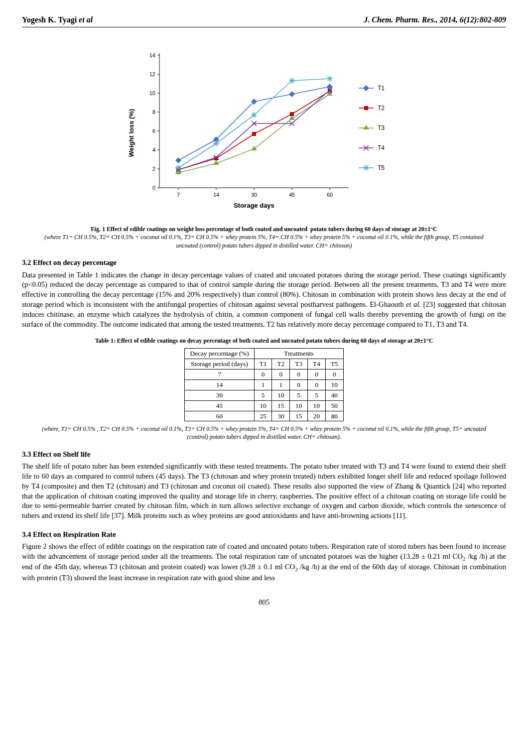Yogesh K. Tyagi et al
J. Chem. Pharm. Res., 2014, 6(12):802-809
Weight loss (%) 0 2 4 6 8 10 12 14 7 14 30 45 60 Storage days T1 T2 T3 T4 T5
Fig. 1 Effect of edible coatings on weight loss percentage of both coated and uncoated potato tubers during 60 days of storage at 20±1°C
(where T1= CH 0.5%, T2= CH 0.5% + coconut oil 0.1%, T3= CH 0.5% + whey protein 5%, T4= CH 0.5% + whey protein 5% + coconut oil 0.1%, while the fifth group, T5 contained uncoated (control) potato tubers dipped in distilled water. CH= chitosan)
3.2 Effect on decay percentage
Data presented in Table 1 indicates the change in decay percentage values of coated and uncoated potatoes during the storage period. These coatings significantly (p<0.05) reduced the decay percentage as compared to that of control sample during the storage period. Between all the present treatments, T3 and T4 were more effective in controlling the decay percentage (15% and 20% respectively) than control (80%). Chitosan in combination with protein shows less decay at the end of storage period which is inconsistent with the antifungal properties of chitosan against several postharvest pathogens. El-Ghaouth et al. [23] suggested that chitosan induces chitinase, an enzyme which catalyzes the hydrolysis of chitin, a common component of fungal cell walls thereby preventing the growth of fungi on the surface of the commodity. The outcome indicated that among the tested treatments, T2 has relatively more decay percentage compared to T1, T3 and T4.
Table 1: Effect of edible coatings on decay percentage of both coated and uncoated potato tubers during 60 days of storage at 20±1°C
| Decay percentage (%) | Treatments |
| --- | --- |
| Storage period (days) | T1 | T2 | T3 | T4 | T5 |
| 7 | 0 | 0 | 0 | 0 | 0 |
| 14 | 1 | 1 | 0 | 0 | 10 |
| 30 | 5 | 10 | 5 | 5 | 40 |
| 45 | 10 | 15 | 10 | 10 | 50 |
| 60 | 25 | 30 | 15 | 20 | 80 |
(where, T1= CH 0.5% , T2= CH 0.5% + coconut oil 0.1%, T3= CH 0.5% + whey protein 5%, T4= CH 0.5% + whey protein 5% + coconut oil 0.1%, while the fifth group, T5= uncoated (control) potato tubers dipped in distilled water. CH= chitosan).
3.3 Effect on Shelf life
The shelf life of potato tuber has been extended significantly with these tested treatments. The potato tuber treated with T3 and T4 were found to extend their shelf life to 60 days as compared to control tubers (45 days). The T3 (chitosan and whey protein treated) tubers exhibited longer shelf life and reduced spoilage followed by T4 (composite) and then T2 (chitosan) and T3 (chitosan and coconut oil coated). These results also supported the view of Zhang & Quantick [24] who reported that the application of chitosan coating improved the quality and storage life in cherry, raspberries. The positive effect of a chitosan coating on storage life could be due to semi-permeable barrier created by chitosan film, which in turn allows selective exchange of oxygen and carbon dioxide, which controls the senescence of tubers and extend its shelf life [37]. Milk proteins such as whey proteins are good antioxidants and have anti-browning actions [11].
3.4 Effect on Respiration Rate
Figure 2 shows the effect of edible coatings on the respiration rate of coated and uncoated potato tubers. Respiration rate of stored tubers has been found to increase with the advancement of storage period under all the treatments. The total respiration rate of uncoated potatoes was the higher (13.28 ± 0.21 ml CO2 /kg /h) at the end of the 45th day, whereas T3 (chitosan and protein coated) was lower (9.28 ± 0.1 ml CO2 /kg /h) at the end of the 60th day of storage. Chitosan in combination with protein (T3) showed the least increase in respiration rate with good shine and less
805